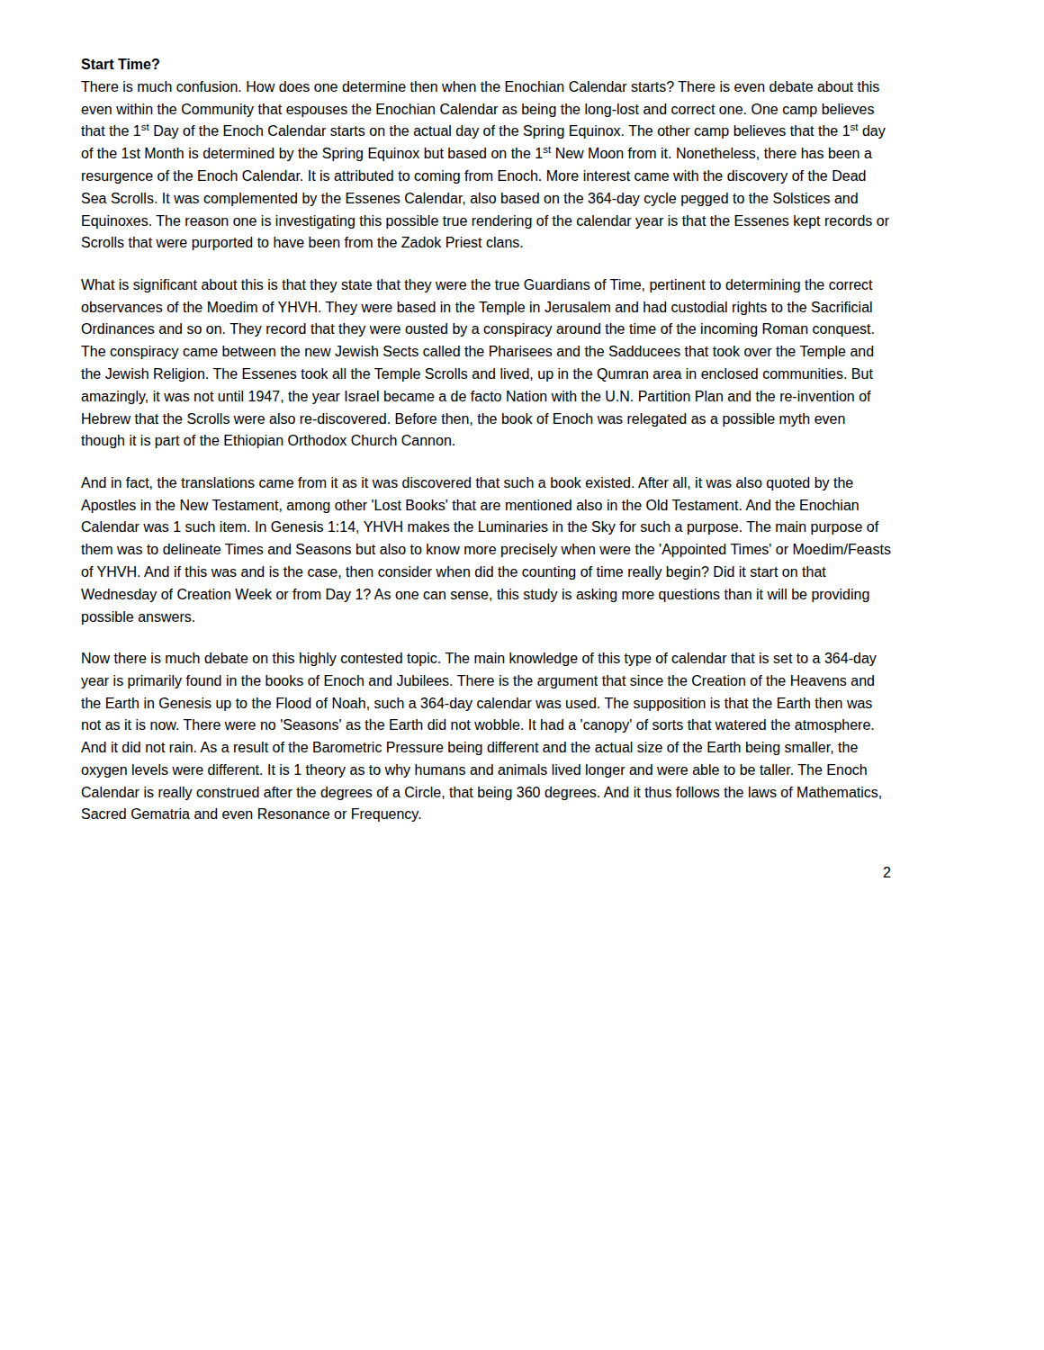Start Time?
There is much confusion. How does one determine then when the Enochian Calendar starts? There is even debate about this even within the Community that espouses the Enochian Calendar as being the long-lost and correct one. One camp believes that the 1st Day of the Enoch Calendar starts on the actual day of the Spring Equinox. The other camp believes that the 1st day of the 1st Month is determined by the Spring Equinox but based on the 1st New Moon from it. Nonetheless, there has been a resurgence of the Enoch Calendar. It is attributed to coming from Enoch. More interest came with the discovery of the Dead Sea Scrolls. It was complemented by the Essenes Calendar, also based on the 364-day cycle pegged to the Solstices and Equinoxes. The reason one is investigating this possible true rendering of the calendar year is that the Essenes kept records or Scrolls that were purported to have been from the Zadok Priest clans.
What is significant about this is that they state that they were the true Guardians of Time, pertinent to determining the correct observances of the Moedim of YHVH. They were based in the Temple in Jerusalem and had custodial rights to the Sacrificial Ordinances and so on. They record that they were ousted by a conspiracy around the time of the incoming Roman conquest. The conspiracy came between the new Jewish Sects called the Pharisees and the Sadducees that took over the Temple and the Jewish Religion. The Essenes took all the Temple Scrolls and lived, up in the Qumran area in enclosed communities. But amazingly, it was not until 1947, the year Israel became a de facto Nation with the U.N. Partition Plan and the re-invention of Hebrew that the Scrolls were also re-discovered. Before then, the book of Enoch was relegated as a possible myth even though it is part of the Ethiopian Orthodox Church Cannon.
And in fact, the translations came from it as it was discovered that such a book existed. After all, it was also quoted by the Apostles in the New Testament, among other 'Lost Books' that are mentioned also in the Old Testament. And the Enochian Calendar was 1 such item. In Genesis 1:14, YHVH makes the Luminaries in the Sky for such a purpose. The main purpose of them was to delineate Times and Seasons but also to know more precisely when were the 'Appointed Times' or Moedim/Feasts of YHVH. And if this was and is the case, then consider when did the counting of time really begin? Did it start on that Wednesday of Creation Week or from Day 1? As one can sense, this study is asking more questions than it will be providing possible answers.
Now there is much debate on this highly contested topic. The main knowledge of this type of calendar that is set to a 364-day year is primarily found in the books of Enoch and Jubilees. There is the argument that since the Creation of the Heavens and the Earth in Genesis up to the Flood of Noah, such a 364-day calendar was used. The supposition is that the Earth then was not as it is now. There were no 'Seasons' as the Earth did not wobble. It had a 'canopy' of sorts that watered the atmosphere. And it did not rain. As a result of the Barometric Pressure being different and the actual size of the Earth being smaller, the oxygen levels were different. It is 1 theory as to why humans and animals lived longer and were able to be taller. The Enoch Calendar is really construed after the degrees of a Circle, that being 360 degrees. And it thus follows the laws of Mathematics, Sacred Gematria and even Resonance or Frequency.
2